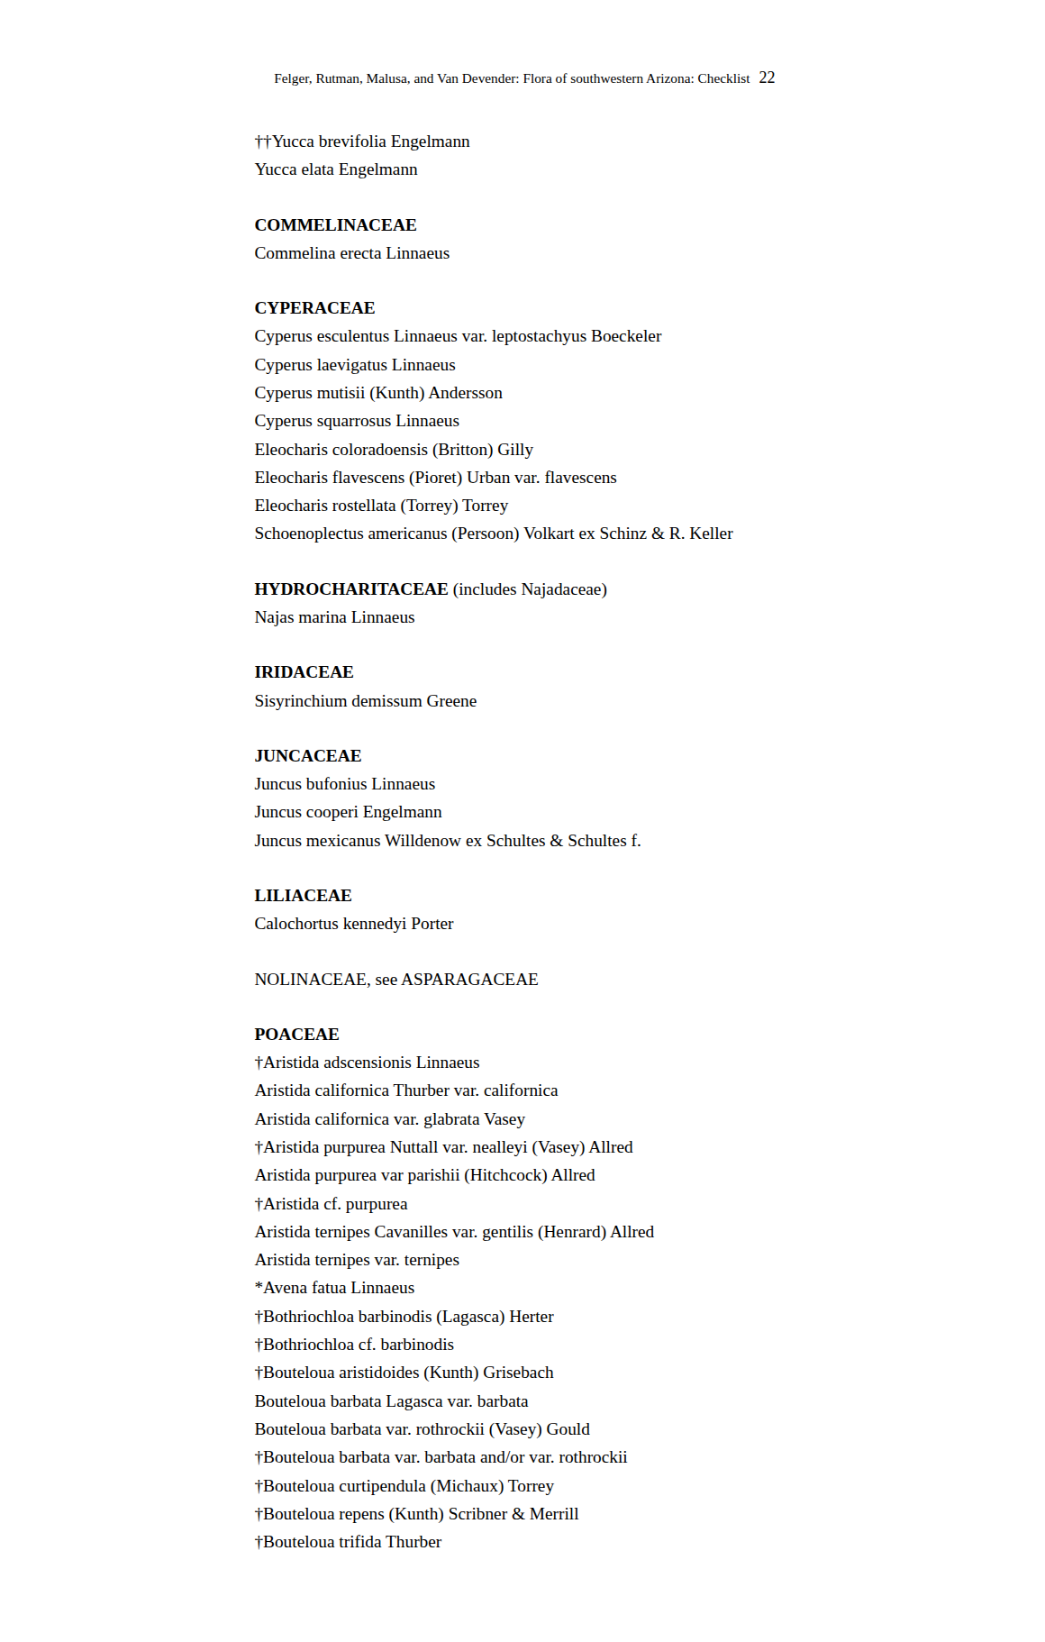Felger, Rutman, Malusa, and Van Devender: Flora of southwestern Arizona: Checklist 22
††Yucca brevifolia Engelmann
Yucca elata Engelmann
COMMELINACEAE
Commelina erecta Linnaeus
CYPERACEAE
Cyperus esculentus Linnaeus var. leptostachyus Boeckeler
Cyperus laevigatus Linnaeus
Cyperus mutisii (Kunth) Andersson
Cyperus squarrosus Linnaeus
Eleocharis coloradoensis (Britton) Gilly
Eleocharis flavescens (Pioret) Urban var. flavescens
Eleocharis rostellata (Torrey) Torrey
Schoenoplectus americanus (Persoon) Volkart ex Schinz & R. Keller
HYDROCHARITACEAE (includes Najadaceae)
Najas marina Linnaeus
IRIDACEAE
Sisyrinchium demissum Greene
JUNCACEAE
Juncus bufonius Linnaeus
Juncus cooperi Engelmann
Juncus mexicanus Willdenow ex Schultes & Schultes f.
LILIACEAE
Calochortus kennedyi Porter
NOLINACEAE, see ASPARAGACEAE
POACEAE
†Aristida adscensionis Linnaeus
Aristida californica Thurber var. californica
Aristida californica var. glabrata Vasey
†Aristida purpurea Nuttall var. nealleyi (Vasey) Allred
Aristida purpurea var parishii (Hitchcock) Allred
†Aristida cf. purpurea
Aristida ternipes Cavanilles var. gentilis (Henrard) Allred
Aristida ternipes var. ternipes
*Avena fatua Linnaeus
†Bothriochloa barbinodis (Lagasca) Herter
†Bothriochloa cf. barbinodis
†Bouteloua aristidoides (Kunth) Grisebach
Bouteloua barbata Lagasca var. barbata
Bouteloua barbata var. rothrockii (Vasey) Gould
†Bouteloua barbata var. barbata and/or var. rothrockii
†Bouteloua curtipendula (Michaux) Torrey
†Bouteloua repens (Kunth) Scribner & Merrill
†Bouteloua trifida Thurber